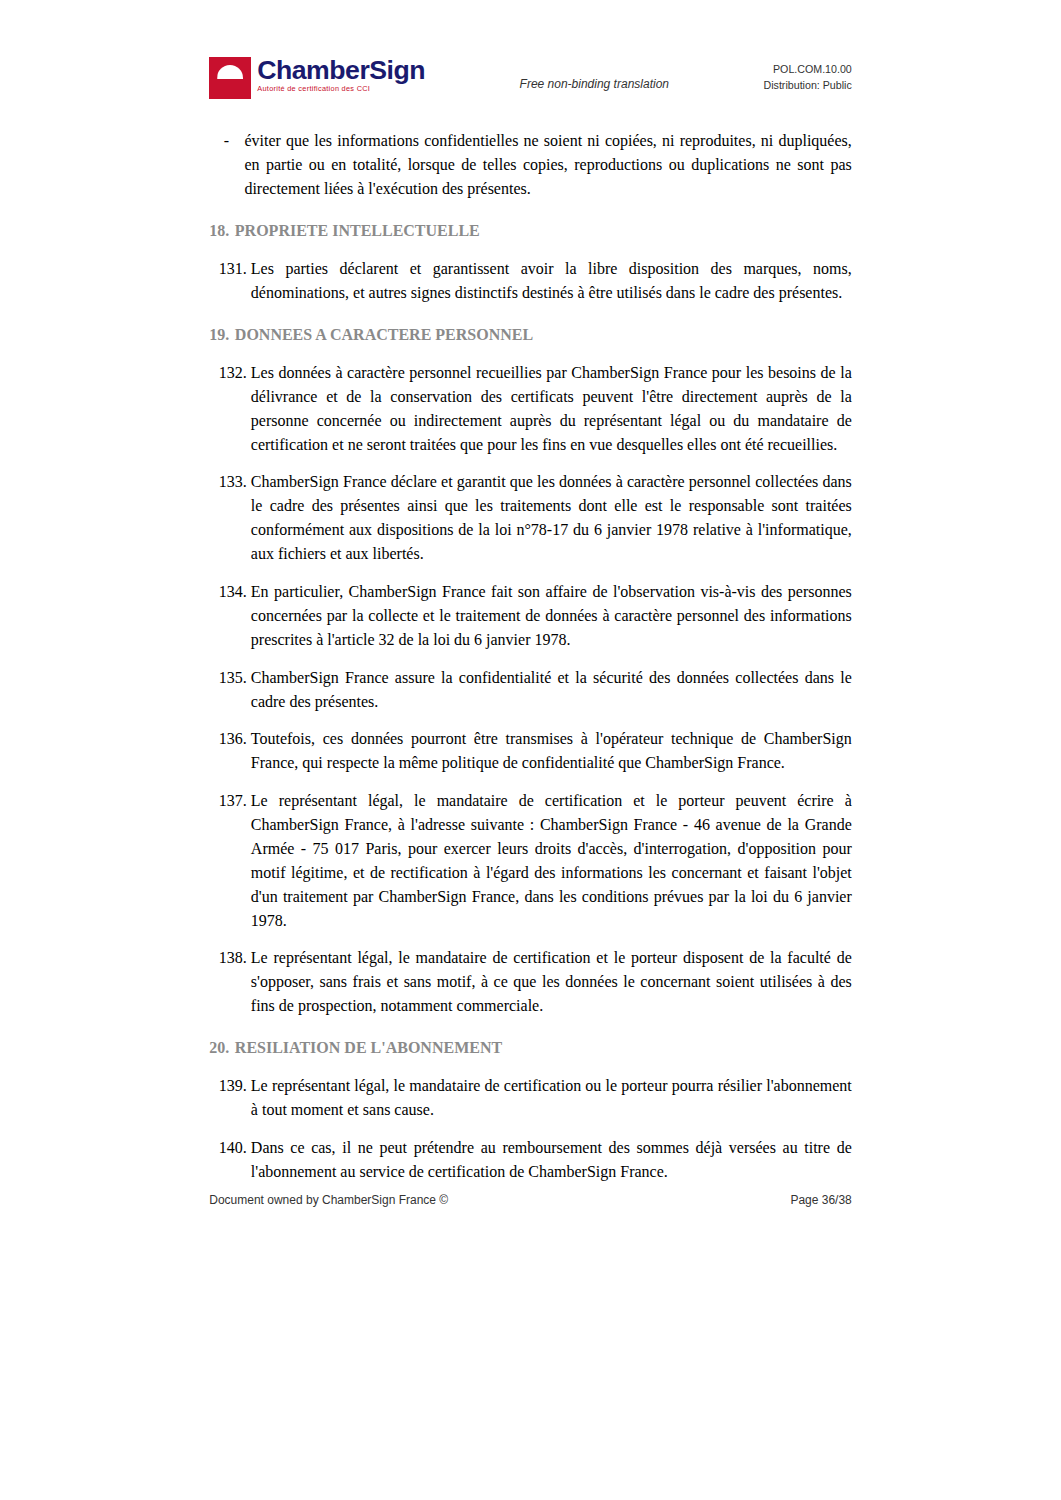ChamberSign
Autorité de certification des CCI
Free non-binding translation
POL.COM.10.00
Distribution: Public
éviter que les informations confidentielles ne soient ni copiées, ni reproduites, ni dupliquées, en partie ou en totalité, lorsque de telles copies, reproductions ou duplications ne sont pas directement liées à l'exécution des présentes.
18. PROPRIETE INTELLECTUELLE
131. Les parties déclarent et garantissent avoir la libre disposition des marques, noms, dénominations, et autres signes distinctifs destinés à être utilisés dans le cadre des présentes.
19. DONNEES A CARACTERE PERSONNEL
132. Les données à caractère personnel recueillies par ChamberSign France pour les besoins de la délivrance et de la conservation des certificats peuvent l'être directement auprès de la personne concernée ou indirectement auprès du représentant légal ou du mandataire de certification et ne seront traitées que pour les fins en vue desquelles elles ont été recueillies.
133. ChamberSign France déclare et garantit que les données à caractère personnel collectées dans le cadre des présentes ainsi que les traitements dont elle est le responsable sont traitées conformément aux dispositions de la loi n°78-17 du 6 janvier 1978 relative à l'informatique, aux fichiers et aux libertés.
134. En particulier, ChamberSign France fait son affaire de l'observation vis-à-vis des personnes concernées par la collecte et le traitement de données à caractère personnel des informations prescrites à l'article 32 de la loi du 6 janvier 1978.
135. ChamberSign France assure la confidentialité et la sécurité des données collectées dans le cadre des présentes.
136. Toutefois, ces données pourront être transmises à l'opérateur technique de ChamberSign France, qui respecte la même politique de confidentialité que ChamberSign France.
137. Le représentant légal, le mandataire de certification et le porteur peuvent écrire à ChamberSign France, à l'adresse suivante : ChamberSign France - 46 avenue de la Grande Armée - 75 017 Paris, pour exercer leurs droits d'accès, d'interrogation, d'opposition pour motif légitime, et de rectification à l'égard des informations les concernant et faisant l'objet d'un traitement par ChamberSign France, dans les conditions prévues par la loi du 6 janvier 1978.
138. Le représentant légal, le mandataire de certification et le porteur disposent de la faculté de s'opposer, sans frais et sans motif, à ce que les données le concernant soient utilisées à des fins de prospection, notamment commerciale.
20. RESILIATION DE L'ABONNEMENT
139. Le représentant légal, le mandataire de certification ou le porteur pourra résilier l'abonnement à tout moment et sans cause.
140. Dans ce cas, il ne peut prétendre au remboursement des sommes déjà versées au titre de l'abonnement au service de certification de ChamberSign France.
Document owned by ChamberSign France ©
Page 36/38